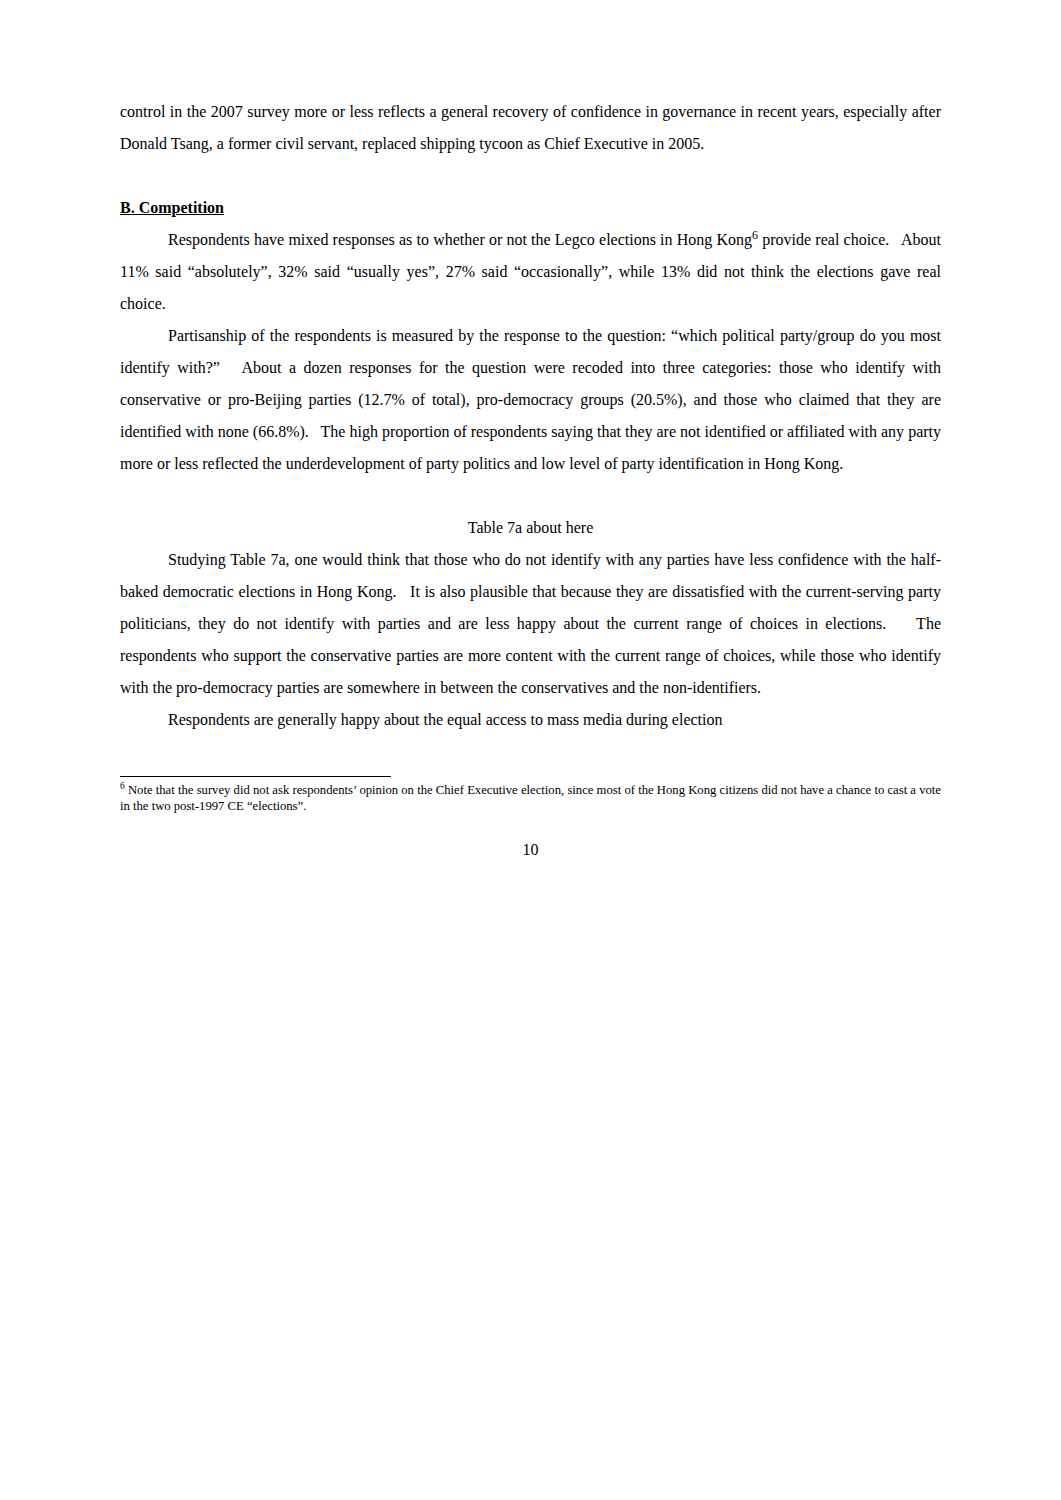control in the 2007 survey more or less reflects a general recovery of confidence in governance in recent years, especially after Donald Tsang, a former civil servant, replaced shipping tycoon as Chief Executive in 2005.
B. Competition
Respondents have mixed responses as to whether or not the Legco elections in Hong Kong6 provide real choice. About 11% said “absolutely”, 32% said “usually yes”, 27% said “occasionally”, while 13% did not think the elections gave real choice.
Partisanship of the respondents is measured by the response to the question: “which political party/group do you most identify with?” About a dozen responses for the question were recoded into three categories: those who identify with conservative or pro-Beijing parties (12.7% of total), pro-democracy groups (20.5%), and those who claimed that they are identified with none (66.8%). The high proportion of respondents saying that they are not identified or affiliated with any party more or less reflected the underdevelopment of party politics and low level of party identification in Hong Kong.
Table 7a about here
Studying Table 7a, one would think that those who do not identify with any parties have less confidence with the half-baked democratic elections in Hong Kong. It is also plausible that because they are dissatisfied with the current-serving party politicians, they do not identify with parties and are less happy about the current range of choices in elections. The respondents who support the conservative parties are more content with the current range of choices, while those who identify with the pro-democracy parties are somewhere in between the conservatives and the non-identifiers.
Respondents are generally happy about the equal access to mass media during election
6 Note that the survey did not ask respondents’ opinion on the Chief Executive election, since most of the Hong Kong citizens did not have a chance to cast a vote in the two post-1997 CE “elections”.
10